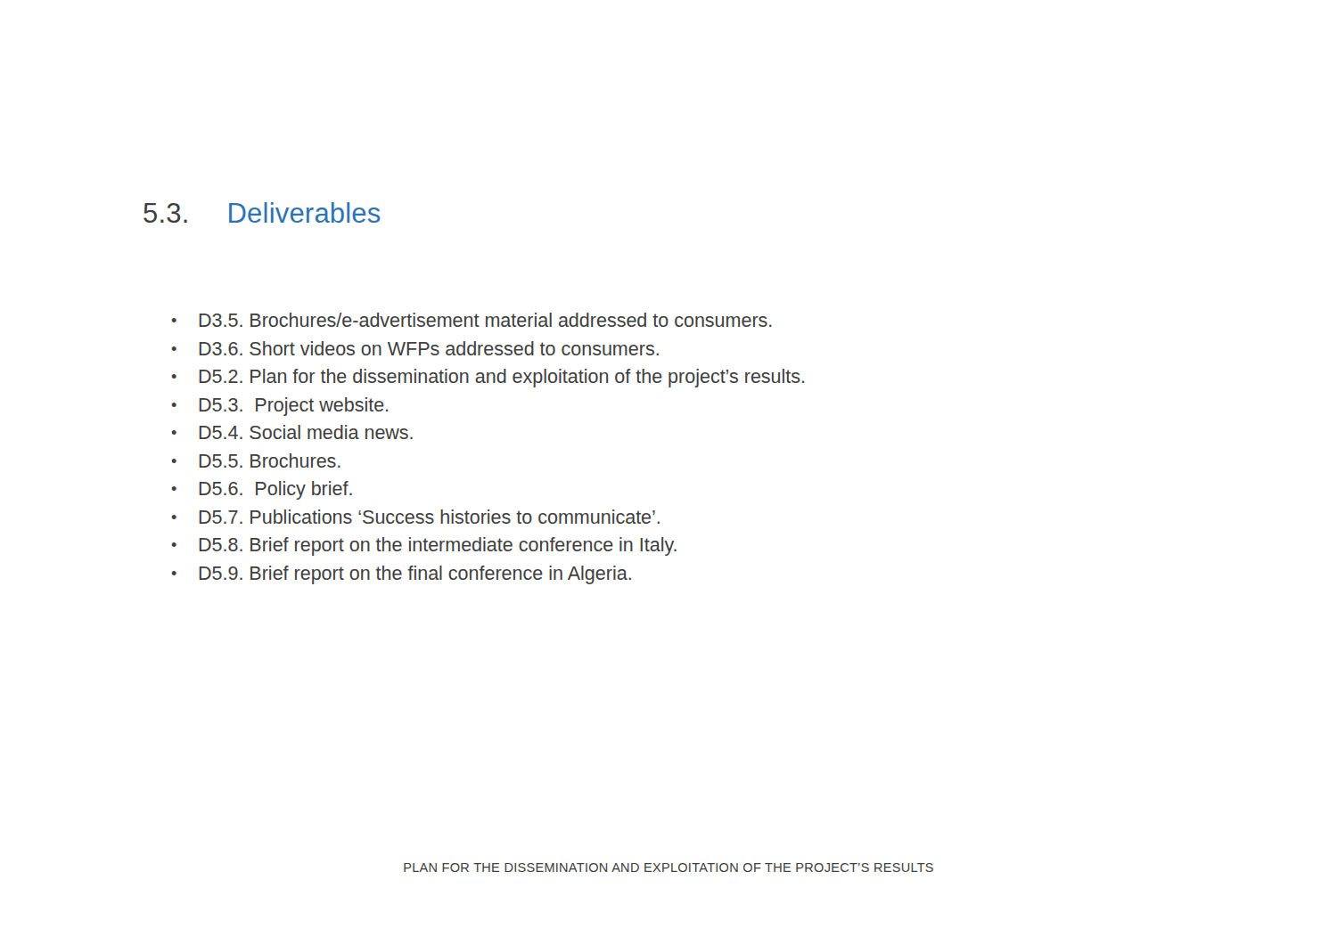5.3. Deliverables
D3.5. Brochures/e-advertisement material addressed to consumers.
D3.6. Short videos on WFPs addressed to consumers.
D5.2. Plan for the dissemination and exploitation of the project’s results.
D5.3. Project website.
D5.4. Social media news.
D5.5. Brochures.
D5.6. Policy brief.
D5.7. Publications ‘Success histories to communicate’.
D5.8. Brief report on the intermediate conference in Italy.
D5.9. Brief report on the final conference in Algeria.
PLAN FOR THE DISSEMINATION AND EXPLOITATION OF THE PROJECT’S RESULTS